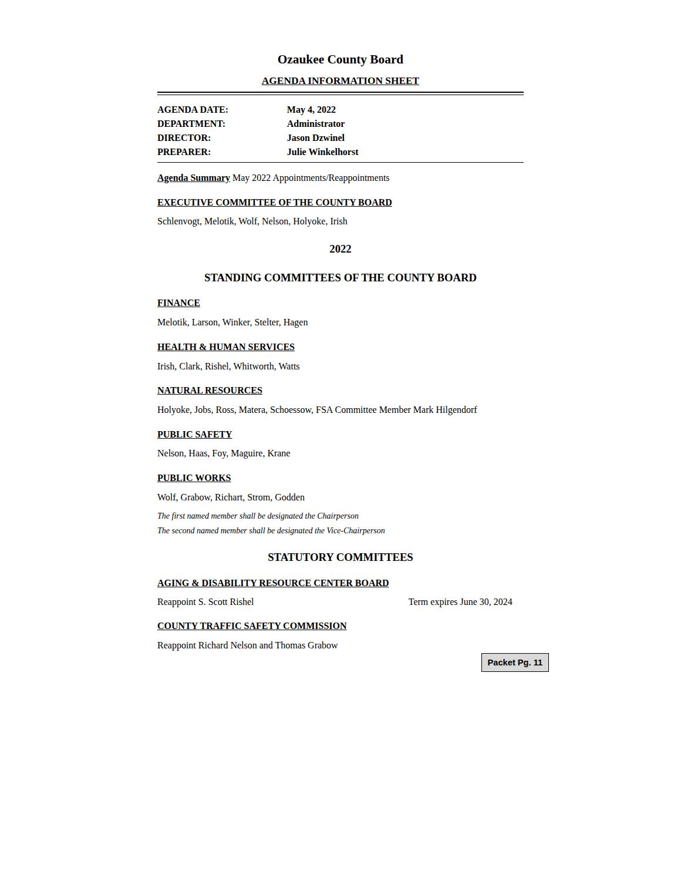Ozaukee County Board
AGENDA INFORMATION SHEET
| AGENDA DATE: | May 4, 2022 |
| DEPARTMENT: | Administrator |
| DIRECTOR: | Jason Dzwinel |
| PREPARER: | Julie Winkelhorst |
Agenda Summary May 2022 Appointments/Reappointments
EXECUTIVE COMMITTEE OF THE COUNTY BOARD
Schlenvogt, Melotik, Wolf, Nelson, Holyoke, Irish
2022
STANDING COMMITTEES OF THE COUNTY BOARD
FINANCE
Melotik, Larson, Winker, Stelter, Hagen
HEALTH & HUMAN SERVICES
Irish, Clark, Rishel, Whitworth, Watts
NATURAL RESOURCES
Holyoke, Jobs, Ross, Matera, Schoessow, FSA Committee Member Mark Hilgendorf
PUBLIC SAFETY
Nelson, Haas, Foy, Maguire, Krane
PUBLIC WORKS
Wolf, Grabow, Richart, Strom, Godden
The first named member shall be designated the Chairperson
The second named member shall be designated the Vice-Chairperson
STATUTORY COMMITTEES
AGING & DISABILITY RESOURCE CENTER BOARD
Reappoint S. Scott Rishel Term expires June 30, 2024
COUNTY TRAFFIC SAFETY COMMISSION
Reappoint Richard Nelson and Thomas Grabow
Packet Pg. 11